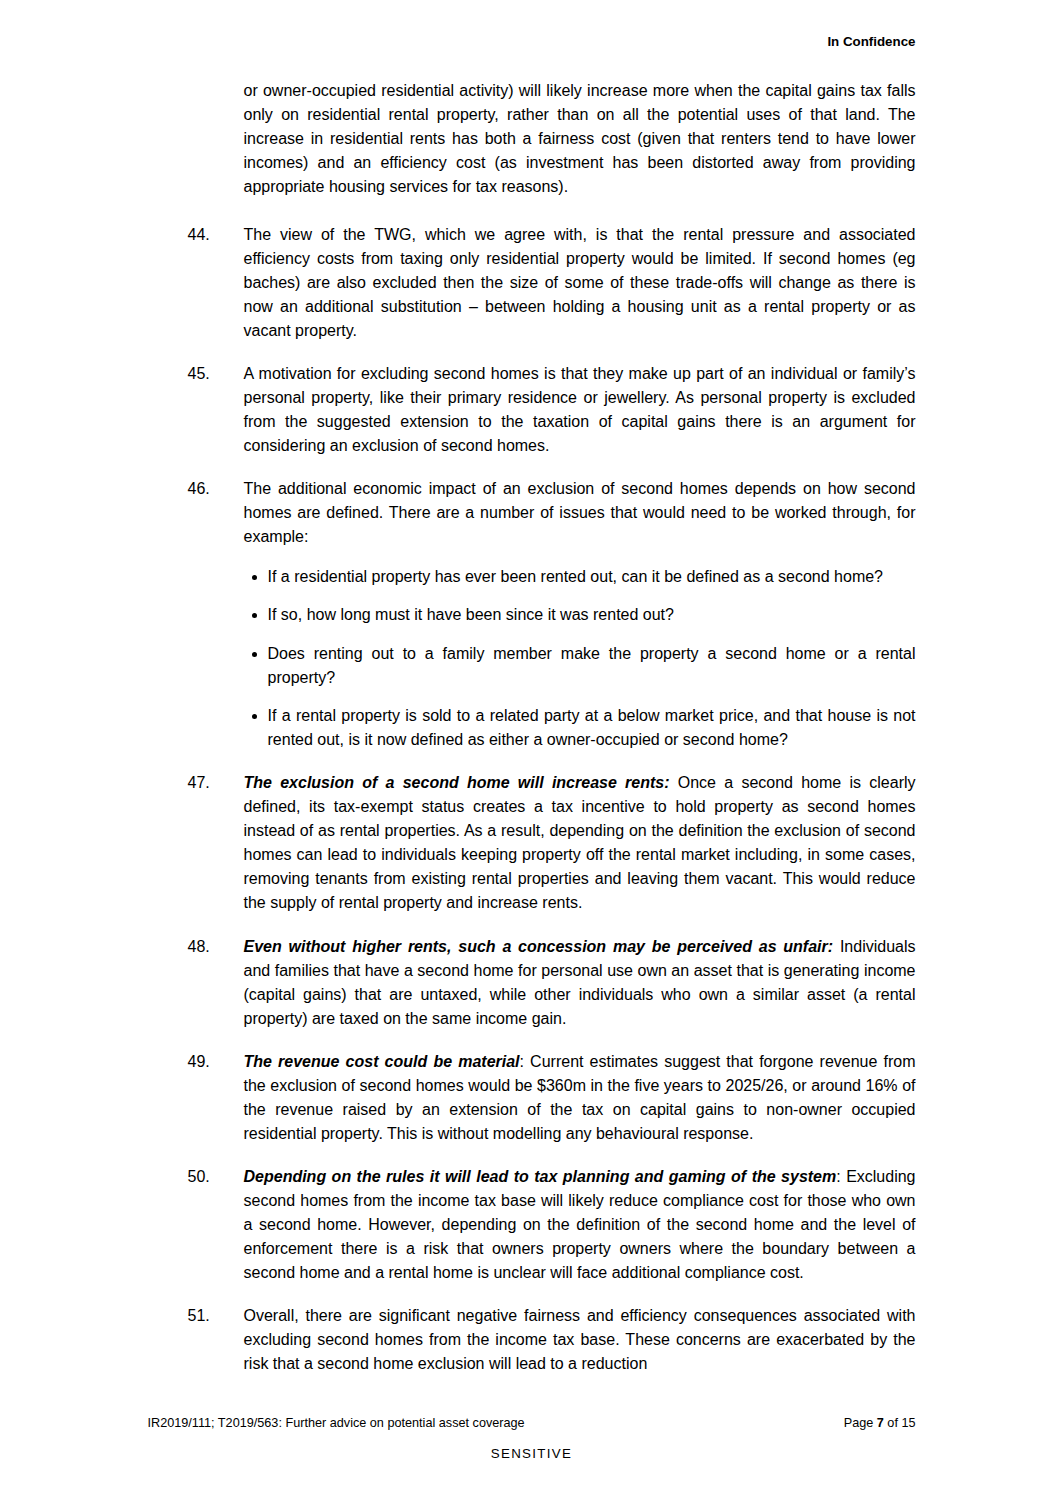In Confidence
or owner-occupied residential activity) will likely increase more when the capital gains tax falls only on residential rental property, rather than on all the potential uses of that land. The increase in residential rents has both a fairness cost (given that renters tend to have lower incomes) and an efficiency cost (as investment has been distorted away from providing appropriate housing services for tax reasons).
44. The view of the TWG, which we agree with, is that the rental pressure and associated efficiency costs from taxing only residential property would be limited. If second homes (eg baches) are also excluded then the size of some of these trade-offs will change as there is now an additional substitution – between holding a housing unit as a rental property or as vacant property.
45. A motivation for excluding second homes is that they make up part of an individual or family’s personal property, like their primary residence or jewellery. As personal property is excluded from the suggested extension to the taxation of capital gains there is an argument for considering an exclusion of second homes.
46. The additional economic impact of an exclusion of second homes depends on how second homes are defined. There are a number of issues that would need to be worked through, for example:
If a residential property has ever been rented out, can it be defined as a second home?
If so, how long must it have been since it was rented out?
Does renting out to a family member make the property a second home or a rental property?
If a rental property is sold to a related party at a below market price, and that house is not rented out, is it now defined as either a owner-occupied or second home?
47. The exclusion of a second home will increase rents: Once a second home is clearly defined, its tax-exempt status creates a tax incentive to hold property as second homes instead of as rental properties. As a result, depending on the definition the exclusion of second homes can lead to individuals keeping property off the rental market including, in some cases, removing tenants from existing rental properties and leaving them vacant. This would reduce the supply of rental property and increase rents.
48. Even without higher rents, such a concession may be perceived as unfair: Individuals and families that have a second home for personal use own an asset that is generating income (capital gains) that are untaxed, while other individuals who own a similar asset (a rental property) are taxed on the same income gain.
49. The revenue cost could be material: Current estimates suggest that forgone revenue from the exclusion of second homes would be $360m in the five years to 2025/26, or around 16% of the revenue raised by an extension of the tax on capital gains to non-owner occupied residential property. This is without modelling any behavioural response.
50. Depending on the rules it will lead to tax planning and gaming of the system: Excluding second homes from the income tax base will likely reduce compliance cost for those who own a second home. However, depending on the definition of the second home and the level of enforcement there is a risk that owners property owners where the boundary between a second home and a rental home is unclear will face additional compliance cost.
51. Overall, there are significant negative fairness and efficiency consequences associated with excluding second homes from the income tax base. These concerns are exacerbated by the risk that a second home exclusion will lead to a reduction
IR2019/111; T2019/563: Further advice on potential asset coverage Page 7 of 15
SENSITIVE